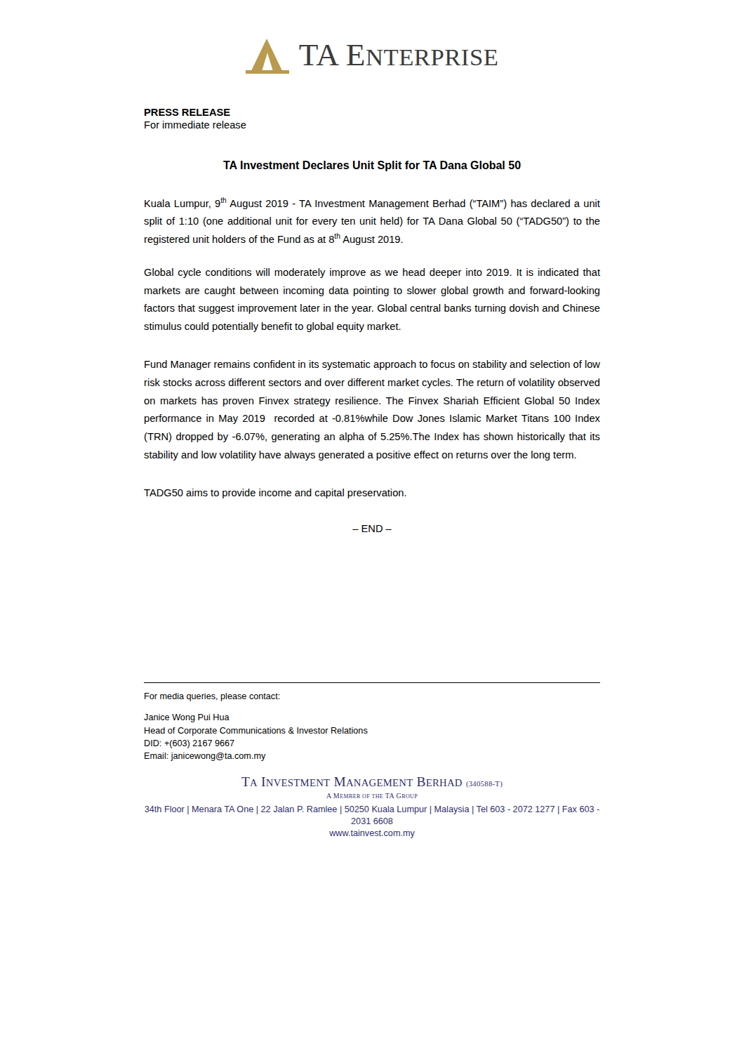TA ENTERPRISE
PRESS RELEASE
For immediate release
TA Investment Declares Unit Split for TA Dana Global 50
Kuala Lumpur, 9th August 2019 - TA Investment Management Berhad (“TAIM”) has declared a unit split of 1:10 (one additional unit for every ten unit held) for TA Dana Global 50 (“TADG50”) to the registered unit holders of the Fund as at 8th August 2019.
Global cycle conditions will moderately improve as we head deeper into 2019. It is indicated that markets are caught between incoming data pointing to slower global growth and forward-looking factors that suggest improvement later in the year. Global central banks turning dovish and Chinese stimulus could potentially benefit to global equity market.
Fund Manager remains confident in its systematic approach to focus on stability and selection of low risk stocks across different sectors and over different market cycles. The return of volatility observed on markets has proven Finvex strategy resilience. The Finvex Shariah Efficient Global 50 Index performance in May 2019 recorded at -0.81%while Dow Jones Islamic Market Titans 100 Index (TRN) dropped by -6.07%, generating an alpha of 5.25%.The Index has shown historically that its stability and low volatility have always generated a positive effect on returns over the long term.
TADG50 aims to provide income and capital preservation.
– END –
For media queries, please contact:
Janice Wong Pui Hua
Head of Corporate Communications & Investor Relations
DID: +(603) 2167 9667
Email: janicewong@ta.com.my
TA INVESTMENT MANAGEMENT BERHAD (340588-T)
A MEMBER OF THE TA GROUP
34th Floor | Menara TA One | 22 Jalan P. Ramlee | 50250 Kuala Lumpur | Malaysia | Tel 603 - 2072 1277 | Fax 603 - 2031 6608
www.tainvest.com.my